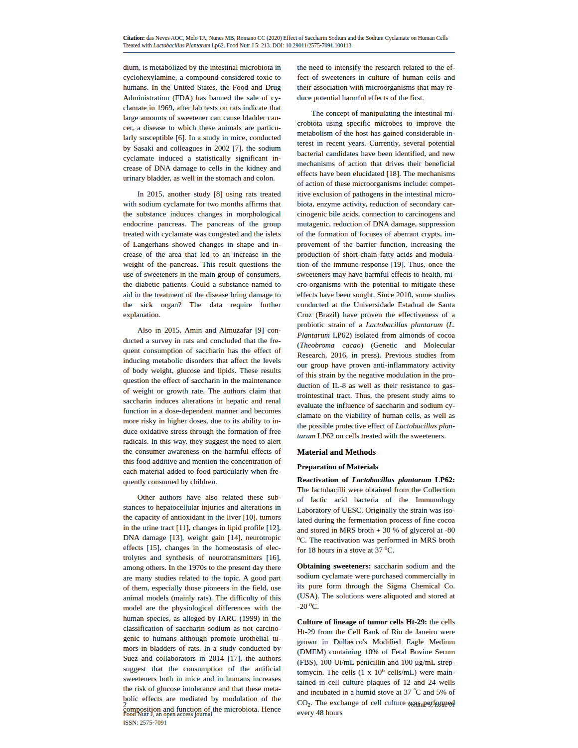Citation: das Neves AOC, Melo TA, Nunes MB, Romano CC (2020) Effect of Saccharin Sodium and the Sodium Cyclamate on Human Cells Treated with Lactobacillus Plantarum Lp62. Food Nutr J 5: 213. DOI: 10.29011/2575-7091.100113
dium, is metabolized by the intestinal microbiota in cyclohexylamine, a compound considered toxic to humans. In the United States, the Food and Drug Administration (FDA) has banned the sale of cyclamate in 1969, after lab tests on rats indicate that large amounts of sweetener can cause bladder cancer, a disease to which these animals are particularly susceptible [6]. In a study in mice, conducted by Sasaki and colleagues in 2002 [7], the sodium cyclamate induced a statistically significant increase of DNA damage to cells in the kidney and urinary bladder, as well in the stomach and colon.
In 2015, another study [8] using rats treated with sodium cyclamate for two months affirms that the substance induces changes in morphological endocrine pancreas. The pancreas of the group treated with cyclamate was congested and the islets of Langerhans showed changes in shape and increase of the area that led to an increase in the weight of the pancreas. This result questions the use of sweeteners in the main group of consumers, the diabetic patients. Could a substance named to aid in the treatment of the disease bring damage to the sick organ? The data require further explanation.
Also in 2015, Amin and Almuzafar [9] conducted a survey in rats and concluded that the frequent consumption of saccharin has the effect of inducing metabolic disorders that affect the levels of body weight, glucose and lipids. These results question the effect of saccharin in the maintenance of weight or growth rate. The authors claim that saccharin induces alterations in hepatic and renal function in a dose-dependent manner and becomes more risky in higher doses, due to its ability to induce oxidative stress through the formation of free radicals. In this way, they suggest the need to alert the consumer awareness on the harmful effects of this food additive and mention the concentration of each material added to food particularly when frequently consumed by children.
Other authors have also related these substances to hepatocellular injuries and alterations in the capacity of antioxidant in the liver [10], tumors in the urine tract [11], changes in lipid profile [12], DNA damage [13], weight gain [14], neurotropic effects [15], changes in the homeostasis of electrolytes and synthesis of neurotransmitters [16], among others. In the 1970s to the present day there are many studies related to the topic. A good part of them, especially those pioneers in the field, use animal models (mainly rats). The difficulty of this model are the physiological differences with the human species, as alleged by IARC (1999) in the classification of saccharin sodium as not carcinogenic to humans although promote urothelial tumors in bladders of rats. In a study conducted by Suez and collaborators in 2014 [17], the authors suggest that the consumption of the artificial sweeteners both in mice and in humans increases the risk of glucose intolerance and that these metabolic effects are mediated by modulation of the composition and function of the microbiota. Hence the need to intensify the research related to the effect of sweeteners in culture of human cells and their association with microorganisms that may reduce potential harmful effects of the first.
The concept of manipulating the intestinal microbiota using specific microbes to improve the metabolism of the host has gained considerable interest in recent years. Currently, several potential bacterial candidates have been identified, and new mechanisms of action that drives their beneficial effects have been elucidated [18]. The mechanisms of action of these microorganisms include: competitive exclusion of pathogens in the intestinal microbiota, enzyme activity, reduction of secondary carcinogenic bile acids, connection to carcinogens and mutagenic, reduction of DNA damage, suppression of the formation of focuses of aberrant crypts, improvement of the barrier function, increasing the production of short-chain fatty acids and modulation of the immune response [19]. Thus, once the sweeteners may have harmful effects to health, micro-organisms with the potential to mitigate these effects have been sought. Since 2010, some studies conducted at the Universidade Estadual de Santa Cruz (Brazil) have proven the effectiveness of a probiotic strain of a Lactobacillus plantarum (L. Plantarum LP62) isolated from almonds of cocoa (Theobroma cacao) (Genetic and Molecular Research, 2016, in press). Previous studies from our group have proven anti-inflammatory activity of this strain by the negative modulation in the production of IL-8 as well as their resistance to gastrointestinal tract. Thus, the present study aims to evaluate the influence of saccharin and sodium cyclamate on the viability of human cells, as well as the possible protective effect of Lactobacillus plantarum LP62 on cells treated with the sweeteners.
Material and Methods
Preparation of Materials
Reactivation of Lactobacillus plantarum LP62: The lactobacilli were obtained from the Collection of lactic acid bacteria of the Immunology Laboratory of UESC. Originally the strain was isolated during the fermentation process of fine cocoa and stored in MRS broth + 30 % of glycerol at -80 0C. The reactivation was performed in MRS broth for 18 hours in a stove at 37 0C.
Obtaining sweeteners: saccharin sodium and the sodium cyclamate were purchased commercially in its pure form through the Sigma Chemical Co. (USA). The solutions were aliquoted and stored at -20 0C.
Culture of lineage of tumor cells Ht-29: the cells Ht-29 from the Cell Bank of Rio de Janeiro were grown in Dulbecco's Modified Eagle Medium (DMEM) containing 10% of Fetal Bovine Serum (FBS), 100 Ui/mL penicillin and 100 μg/mL streptomycin. The cells (1 x 106 cells/mL) were maintained in cell culture plaques of 12 and 24 wells and incubated in a humid stove at 37 °C and 5% of CO2. The exchange of cell culture was performed every 48 hours
2
Food Nutr J, an open access journal
ISSN: 2575-7091
Volume 5; Issue 01